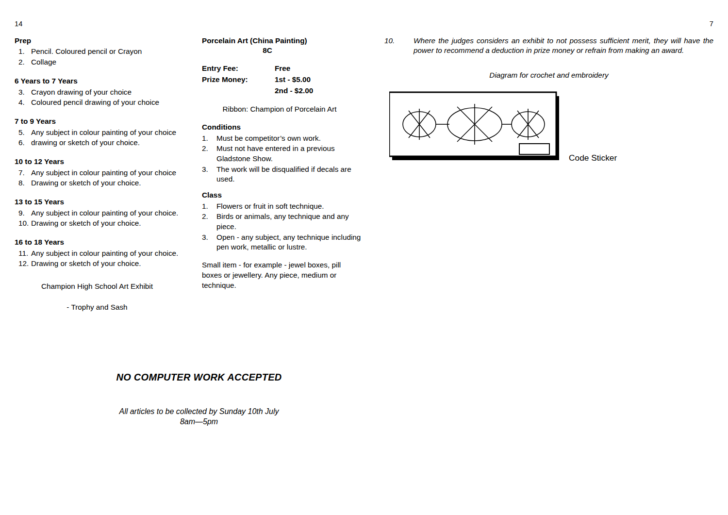14
7
Prep
1. Pencil. Coloured pencil or Crayon
2. Collage
6 Years to 7 Years
3. Crayon drawing of your choice
4. Coloured pencil drawing of your choice
7 to 9 Years
5. Any subject in colour painting of your choice
6. drawing or sketch of your choice.
10 to 12 Years
7. Any subject in colour painting of your choice
8. Drawing or sketch of your choice.
13 to 15 Years
9. Any subject in colour painting of your choice.
10. Drawing or sketch of your choice.
16 to 18 Years
11. Any subject in colour painting of your choice.
12. Drawing or sketch of your choice.
Champion High School Art Exhibit
- Trophy and Sash
Porcelain Art (China Painting)
8C
| Entry Fee: | Free |
| Prize Money: | 1st - $5.00 |
| | 2nd - $2.00 |
Ribbon: Champion of Porcelain Art
Conditions
1. Must be competitor’s own work.
2. Must not have entered in a previous Gladstone Show.
3. The work will be disqualified if decals are used.
Class
1. Flowers or fruit in soft technique.
2. Birds or animals, any technique and any piece.
3. Open - any subject, any technique including pen work, metallic or lustre.
Small item - for example - jewel boxes, pill boxes or jewellery. Any piece, medium or technique.
10.
Where the judges considers an exhibit to not possess sufficient merit, they will have the power to recommend a deduction in prize money or refrain from making an award.
Diagram for crochet and embroidery
Code Sticker
NO COMPUTER WORK ACCEPTED
All articles to be collected by Sunday 10th July 8am—5pm